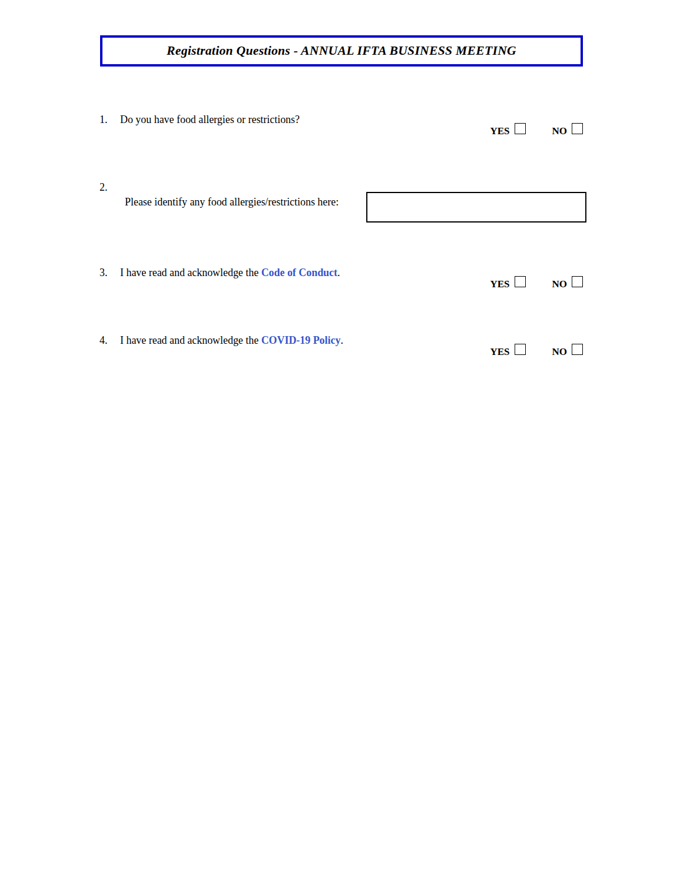Registration Questions - ANNUAL IFTA BUSINESS MEETING
Do you have food allergies or restrictions?
YES NO
Please identify any food allergies/restrictions here:
I have read and acknowledge the Code of Conduct.
YES NO
I have read and acknowledge the COVID-19 Policy.
YES NO